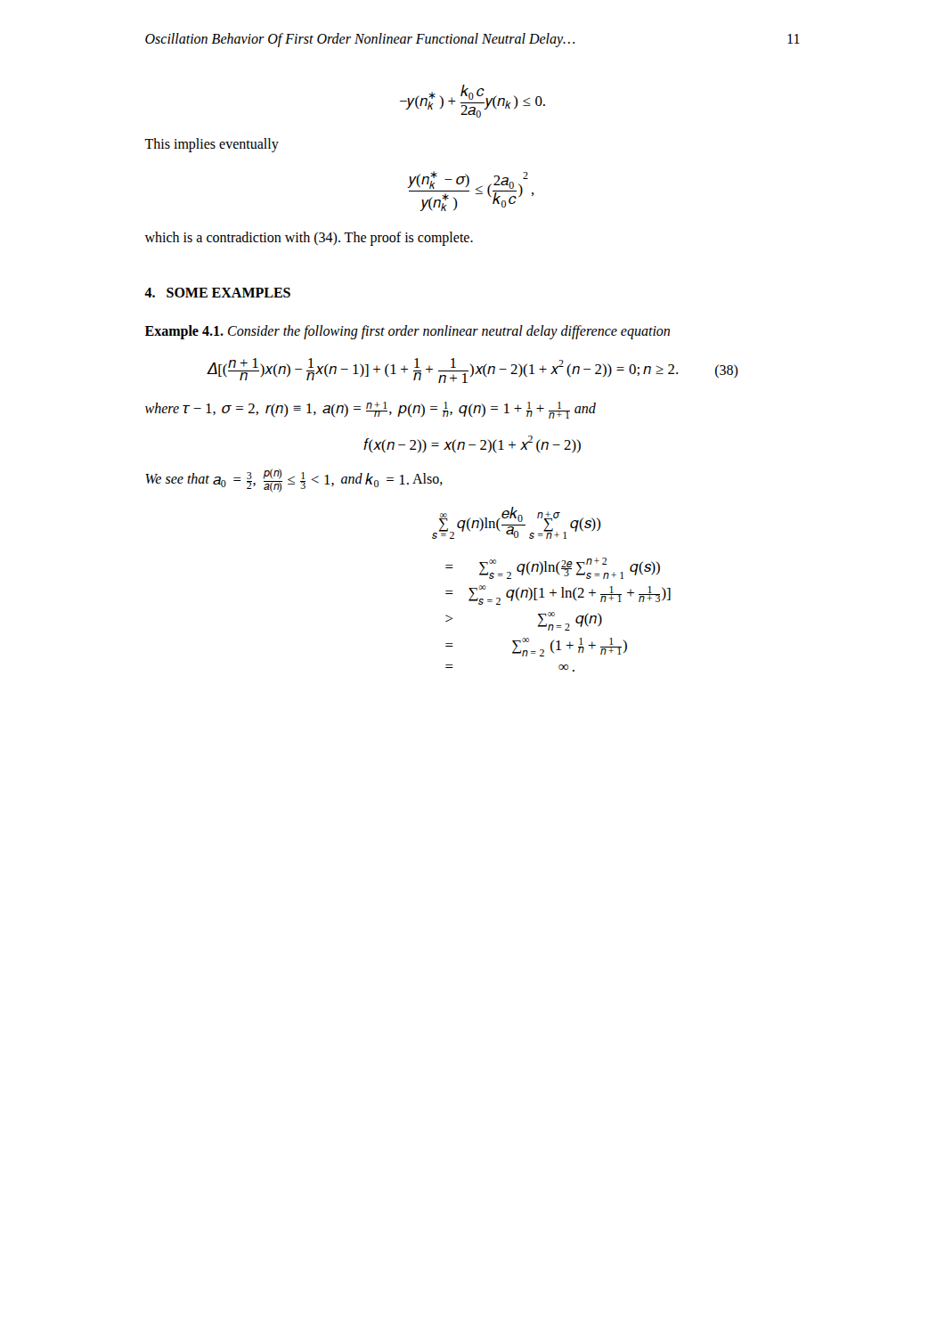Oscillation Behavior Of First Order Nonlinear Functional Neutral Delay… 11
− y ( nk∗ ) + k0c 2a0 y (nk) ≤ 0.
This implies eventually
y(nk∗−σ) y(nk∗) ≤ ( 2a0 k0c ) 2 ,
which is a contradiction with (34). The proof is complete.
4. SOME EXAMPLES
Example 4.1. Consider the following first order nonlinear neutral delay difference equation
Δ [ ( n+1n ) x(n) − 1n x(n−1) ] + ( 1+1n+1n+1 ) x(n−2) ( 1+x2(n−2) ) =0; n≥2. (38)
where τ−1, σ=2, r(n)≡1, a(n)=n+1n, p(n)=1n, q(n)=1+1n+1n+1 and
f (x(n−2)) = x(n−2) (1+x2(n−2))
We see that a0=32, p(n)a(n)≤13<1, and k0=1. Also,
∑ s=2 ∞ q(n) ln ( ek0 a0 ∑ s=n+1 n+σ q(s) )
= ∑s=2∞ q(n) ln ( 2e3 ∑s=n+1n+2 q(s) ) = ∑s=2∞ q(n) [ 1+ ln ( 2+ 1n+1 + 1n+3 ) ] > ∑n=2∞ q(n) = ∑n=2∞ ( 1+1n+1n+1 ) = ∞.